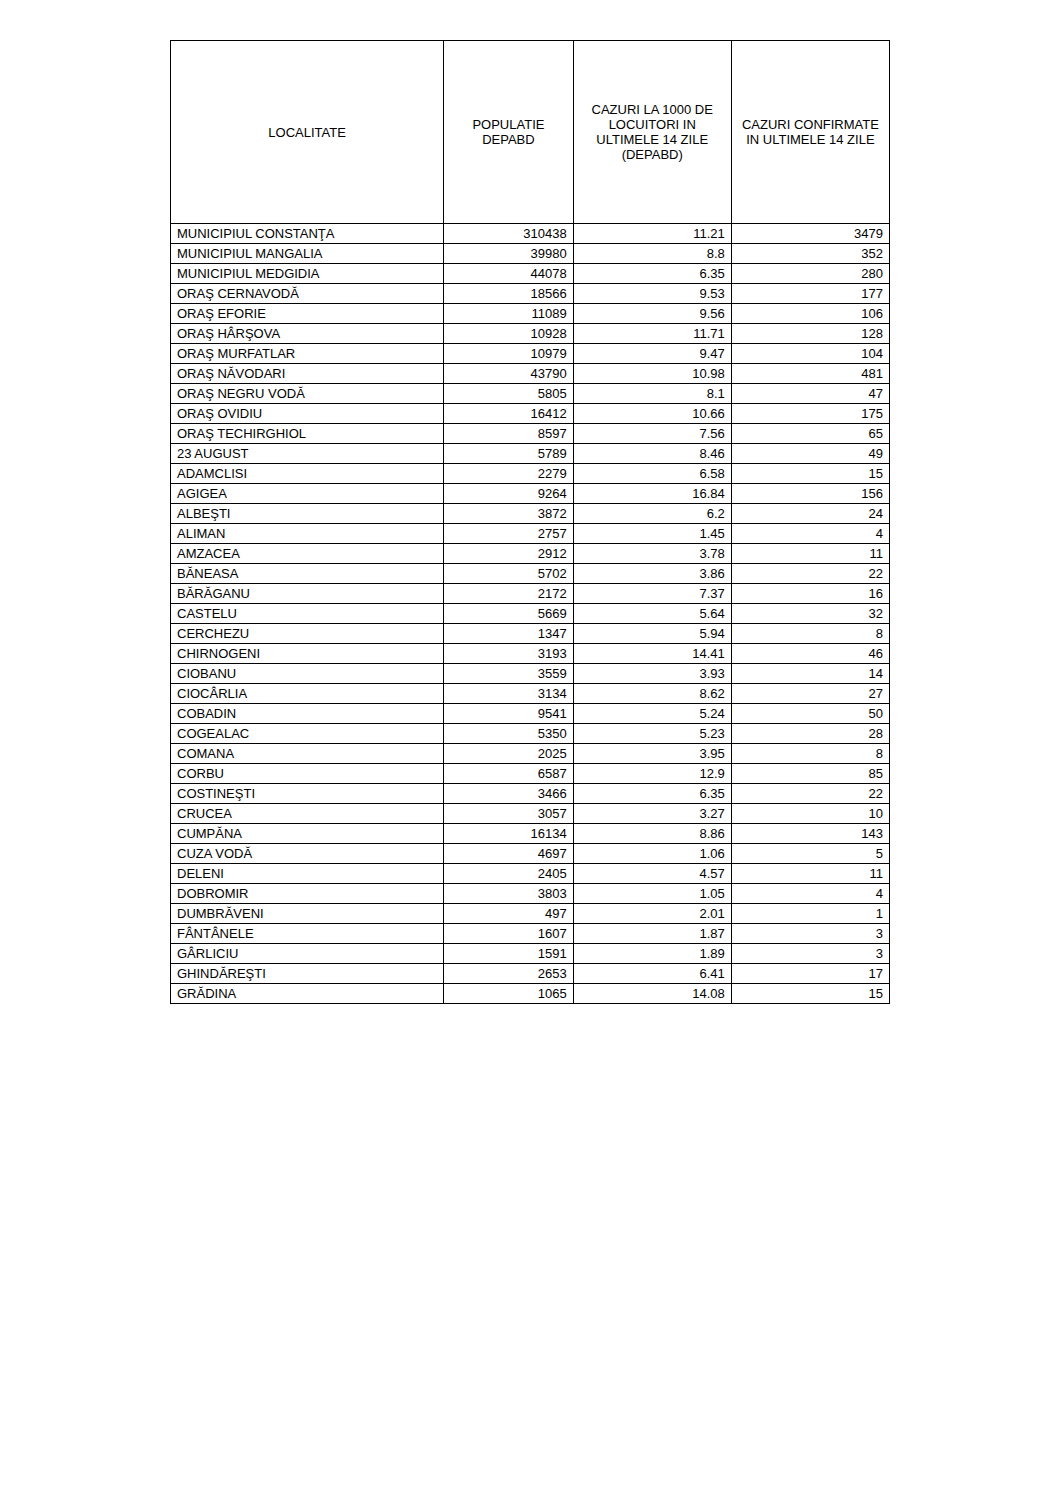| LOCALITATE | POPULATIE DEPABD | CAZURI LA 1000 DE LOCUITORI IN ULTIMELE 14 ZILE (DEPABD) | CAZURI CONFIRMATE IN ULTIMELE 14 ZILE |
| --- | --- | --- | --- |
| MUNICIPIUL CONSTANŢA | 310438 | 11.21 | 3479 |
| MUNICIPIUL MANGALIA | 39980 | 8.8 | 352 |
| MUNICIPIUL MEDGIDIA | 44078 | 6.35 | 280 |
| ORAŞ CERNAVODĂ | 18566 | 9.53 | 177 |
| ORAŞ EFORIE | 11089 | 9.56 | 106 |
| ORAŞ HÂRŞOVA | 10928 | 11.71 | 128 |
| ORAŞ MURFATLAR | 10979 | 9.47 | 104 |
| ORAŞ NĂVODARI | 43790 | 10.98 | 481 |
| ORAŞ NEGRU VODĂ | 5805 | 8.1 | 47 |
| ORAŞ OVIDIU | 16412 | 10.66 | 175 |
| ORAŞ TECHIRGHIOL | 8597 | 7.56 | 65 |
| 23 AUGUST | 5789 | 8.46 | 49 |
| ADAMCLISI | 2279 | 6.58 | 15 |
| AGIGEA | 9264 | 16.84 | 156 |
| ALBEŞTI | 3872 | 6.2 | 24 |
| ALIMAN | 2757 | 1.45 | 4 |
| AMZACEA | 2912 | 3.78 | 11 |
| BĂNEASA | 5702 | 3.86 | 22 |
| BĂRĂGANU | 2172 | 7.37 | 16 |
| CASTELU | 5669 | 5.64 | 32 |
| CERCHEZU | 1347 | 5.94 | 8 |
| CHIRNOGENI | 3193 | 14.41 | 46 |
| CIOBANU | 3559 | 3.93 | 14 |
| CIOCÂRLIA | 3134 | 8.62 | 27 |
| COBADIN | 9541 | 5.24 | 50 |
| COGEALAC | 5350 | 5.23 | 28 |
| COMANA | 2025 | 3.95 | 8 |
| CORBU | 6587 | 12.9 | 85 |
| COSTINEŞTI | 3466 | 6.35 | 22 |
| CRUCEA | 3057 | 3.27 | 10 |
| CUMPĂNA | 16134 | 8.86 | 143 |
| CUZA VODĂ | 4697 | 1.06 | 5 |
| DELENI | 2405 | 4.57 | 11 |
| DOBROMIR | 3803 | 1.05 | 4 |
| DUMBRĂVENI | 497 | 2.01 | 1 |
| FÂNTÂNELE | 1607 | 1.87 | 3 |
| GÂRLICIU | 1591 | 1.89 | 3 |
| GHINDĂREŞTI | 2653 | 6.41 | 17 |
| GRĂDINA | 1065 | 14.08 | 15 |